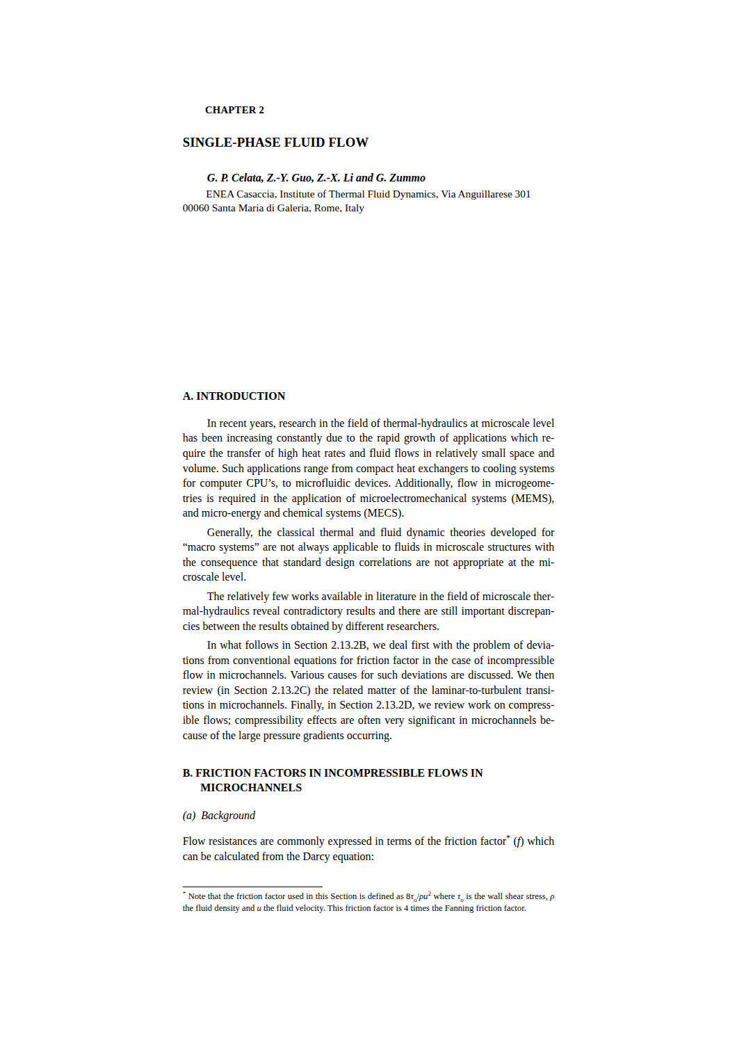CHAPTER 2
SINGLE-PHASE FLUID FLOW
G. P. Celata, Z.-Y. Guo, Z.-X. Li and G. Zummo
ENEA Casaccia, Institute of Thermal Fluid Dynamics, Via Anguillarese 301
00060 Santa Maria di Galeria, Rome, Italy
A. INTRODUCTION
In recent years, research in the field of thermal-hydraulics at microscale level has been increasing constantly due to the rapid growth of applications which require the transfer of high heat rates and fluid flows in relatively small space and volume. Such applications range from compact heat exchangers to cooling systems for computer CPU’s, to microfluidic devices. Additionally, flow in microgeometries is required in the application of microelectromechanical systems (MEMS), and micro-energy and chemical systems (MECS).
Generally, the classical thermal and fluid dynamic theories developed for “macro systems” are not always applicable to fluids in microscale structures with the consequence that standard design correlations are not appropriate at the microscale level.
The relatively few works available in literature in the field of microscale thermal-hydraulics reveal contradictory results and there are still important discrepancies between the results obtained by different researchers.
In what follows in Section 2.13.2B, we deal first with the problem of deviations from conventional equations for friction factor in the case of incompressible flow in microchannels. Various causes for such deviations are discussed. We then review (in Section 2.13.2C) the related matter of the laminar-to-turbulent transitions in microchannels. Finally, in Section 2.13.2D, we review work on compressible flows; compressibility effects are often very significant in microchannels because of the large pressure gradients occurring.
B. FRICTION FACTORS IN INCOMPRESSIBLE FLOWS IN
MICROCHANNELS
(a) Background
Flow resistances are commonly expressed in terms of the friction factor* (f) which can be calculated from the Darcy equation:
* Note that the friction factor used in this Section is defined as 8τo/ρu2 where τo is the wall shear stress, ρ the fluid density and u the fluid velocity. This friction factor is 4 times the Fanning friction factor.